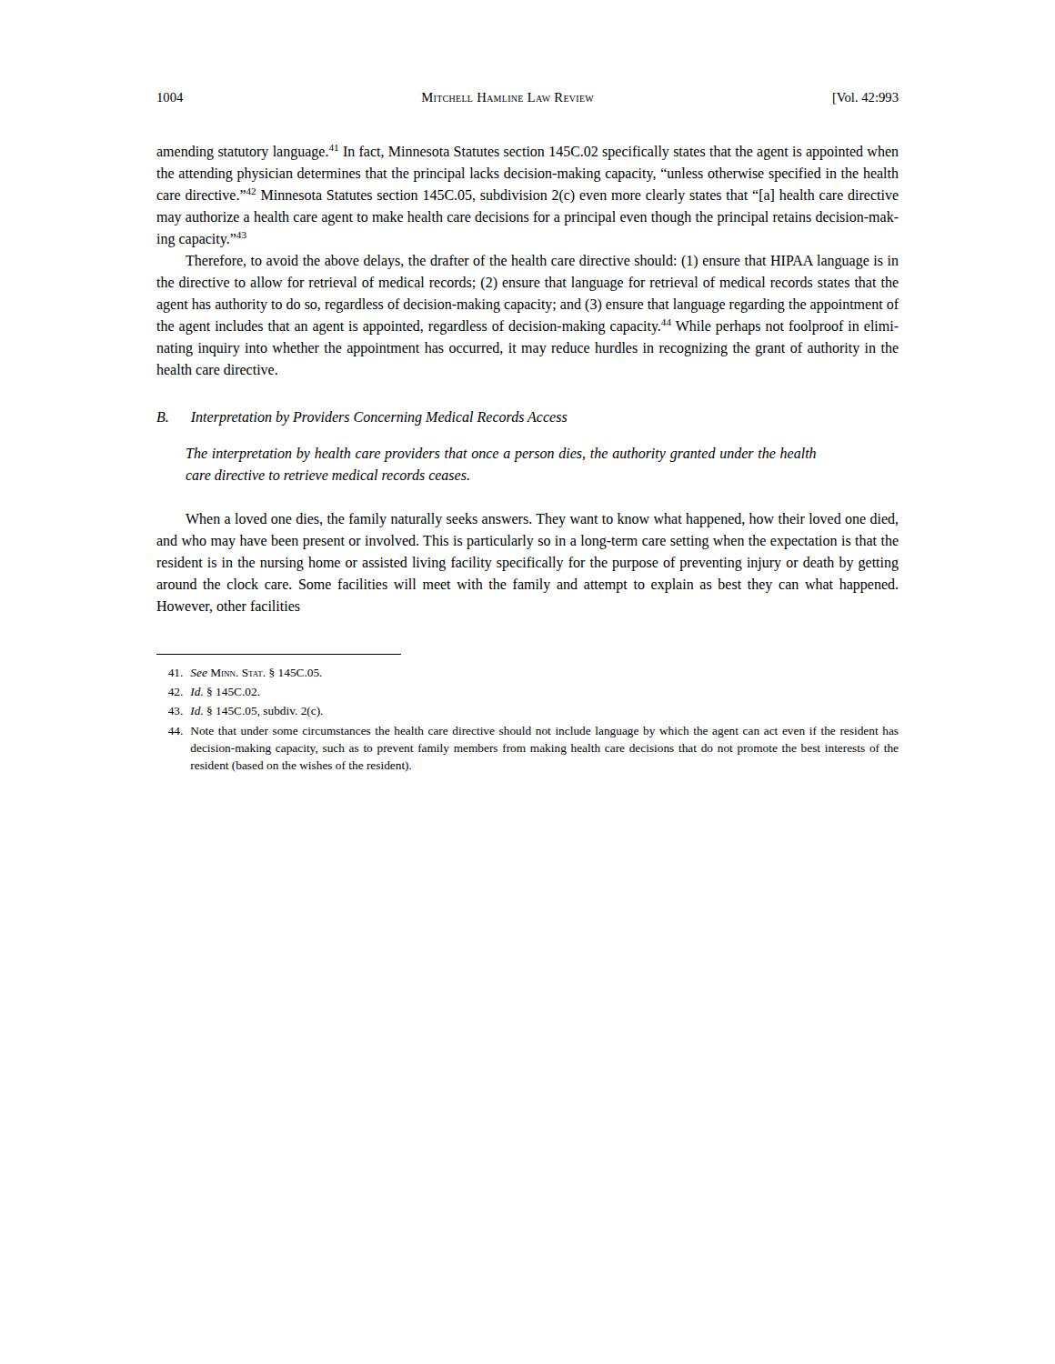1004 Mitchell Hamline Law Review [Vol. 42:993
amending statutory language.41 In fact, Minnesota Statutes section 145C.02 specifically states that the agent is appointed when the attending physician determines that the principal lacks decision-making capacity, “unless otherwise specified in the health care directive.”42 Minnesota Statutes section 145C.05, subdivision 2(c) even more clearly states that “[a] health care directive may authorize a health care agent to make health care decisions for a principal even though the principal retains decision-making capacity.”43
Therefore, to avoid the above delays, the drafter of the health care directive should: (1) ensure that HIPAA language is in the directive to allow for retrieval of medical records; (2) ensure that language for retrieval of medical records states that the agent has authority to do so, regardless of decision-making capacity; and (3) ensure that language regarding the appointment of the agent includes that an agent is appointed, regardless of decision-making capacity.44 While perhaps not foolproof in eliminating inquiry into whether the appointment has occurred, it may reduce hurdles in recognizing the grant of authority in the health care directive.
B. Interpretation by Providers Concerning Medical Records Access
The interpretation by health care providers that once a person dies, the authority granted under the health care directive to retrieve medical records ceases.
When a loved one dies, the family naturally seeks answers. They want to know what happened, how their loved one died, and who may have been present or involved. This is particularly so in a long-term care setting when the expectation is that the resident is in the nursing home or assisted living facility specifically for the purpose of preventing injury or death by getting around the clock care. Some facilities will meet with the family and attempt to explain as best they can what happened. However, other facilities
41. See Minn. Stat. § 145C.05.
42. Id. § 145C.02.
43. Id. § 145C.05, subdiv. 2(c).
44. Note that under some circumstances the health care directive should not include language by which the agent can act even if the resident has decision-making capacity, such as to prevent family members from making health care decisions that do not promote the best interests of the resident (based on the wishes of the resident).